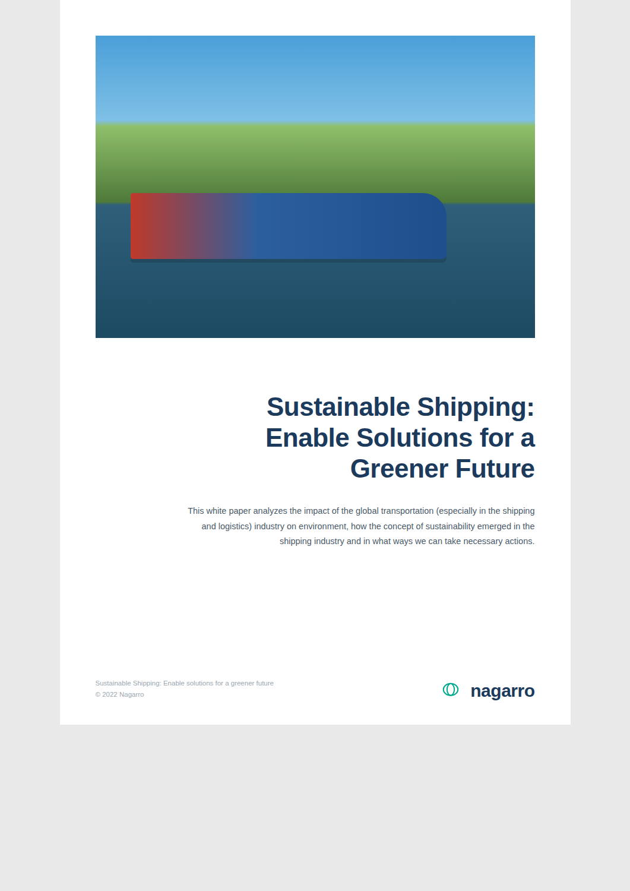Sustainable Shipping:
Enable Solutions for a
Greener Future
This white paper analyzes the impact of the global transportation (especially in the shipping and logistics) industry on environment, how the concept of sustainability emerged in the shipping industry and in what ways we can take necessary actions.
Sustainable Shipping: Enable solutions for a greener future
© 2022 Nagarro
nagarro